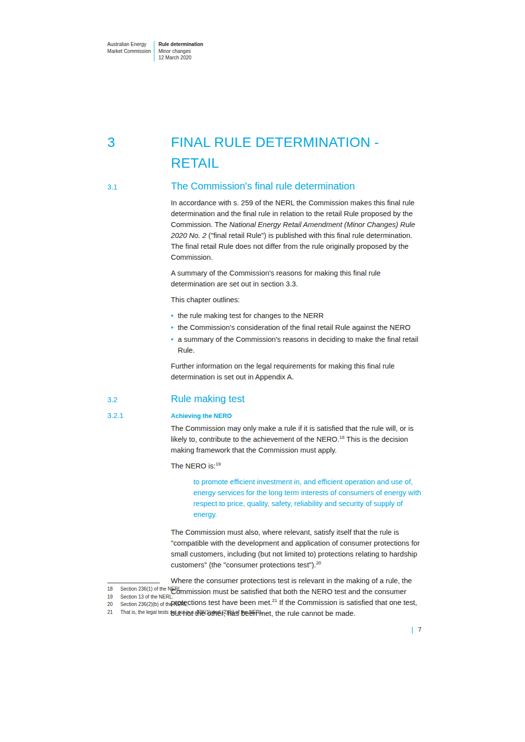Australian Energy
Market Commission
Rule determination
Minor changes
12 March 2020
3
FINAL RULE DETERMINATION - RETAIL
3.1
The Commission's final rule determination
In accordance with s. 259 of the NERL the Commission makes this final rule determination and the final rule in relation to the retail Rule proposed by the Commission. The National Energy Retail Amendment (Minor Changes) Rule 2020 No. 2 ("final retail Rule") is published with this final rule determination. The final retail Rule does not differ from the rule originally proposed by the Commission.
A summary of the Commission's reasons for making this final rule determination are set out in section 3.3.
This chapter outlines:
the rule making test for changes to the NERR
the Commission's consideration of the final retail Rule against the NERO
a summary of the Commission's reasons in deciding to make the final retail Rule.
Further information on the legal requirements for making this final rule determination is set out in Appendix A.
3.2
Rule making test
3.2.1
Achieving the NERO
The Commission may only make a rule if it is satisfied that the rule will, or is likely to, contribute to the achievement of the NERO.18 This is the decision making framework that the Commission must apply.
The NERO is:19
to promote efficient investment in, and efficient operation and use of, energy services for the long term interests of consumers of energy with respect to price, quality, safety, reliability and security of supply of energy.
The Commission must also, where relevant, satisfy itself that the rule is "compatible with the development and application of consumer protections for small customers, including (but not limited to) protections relating to hardship customers" (the "consumer protections test").20
Where the consumer protections test is relevant in the making of a rule, the Commission must be satisfied that both the NERO test and the consumer protections test have been met.21 If the Commission is satisfied that one test, but not the other, has been met, the rule cannot be made.
18
Section 236(1) of the NERL.
19
Section 13 of the NERL.
20
Section 236(2)(b) of the NERL.
21
That is, the legal tests set out in s. 236(1) and (2)(b) of the NERL.
| 7